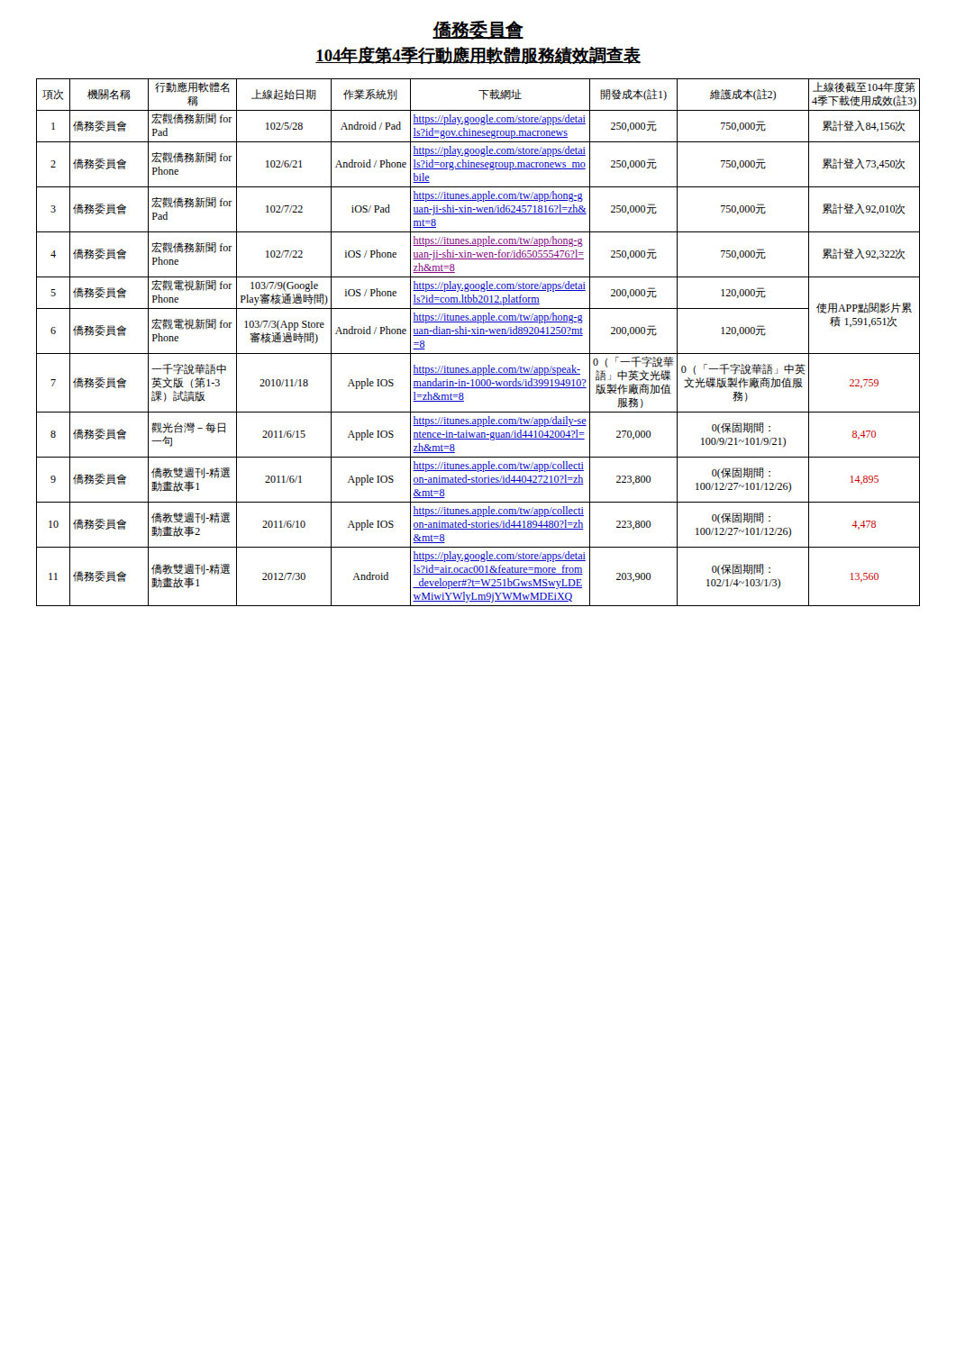僑務委員會
104年度第4季行動應用軟體服務績效調查表
| 項次 | 機關名稱 | 行動應用軟體名稱 | 上線起始日期 | 作業系統別 | 下載網址 | 開發成本(註1) | 維護成本(註2) | 上線後截至104年度第4季下載使用成效(註3) |
| --- | --- | --- | --- | --- | --- | --- | --- | --- |
| 1 | 僑務委員會 | 宏觀僑務新聞 for Pad | 102/5/28 | Android / Pad | https://play.google.com/store/apps/details?id=gov.chinesegroup.macronews | 250,000元 | 750,000元 | 累計登入84,156次 |
| 2 | 僑務委員會 | 宏觀僑務新聞 for Phone | 102/6/21 | Android / Phone | https://play.google.com/store/apps/details?id=org.chinesegroup.macronews_mobile | 250,000元 | 750,000元 | 累計登入73,450次 |
| 3 | 僑務委員會 | 宏觀僑務新聞 for Pad | 102/7/22 | iOS/ Pad | https://itunes.apple.com/tw/app/hong-guan-ji-shi-xin-wen/id624571816?l=zh&mt=8 | 250,000元 | 750,000元 | 累計登入92,010次 |
| 4 | 僑務委員會 | 宏觀僑務新聞 for Phone | 102/7/22 | iOS / Phone | https://itunes.apple.com/tw/app/hong-guan-ji-shi-xin-wen-for/id650555476?l=zh&mt=8 | 250,000元 | 750,000元 | 累計登入92,322次 |
| 5 | 僑務委員會 | 宏觀電視新聞 for Phone | 103/7/9(Google Play審核通過時間) | iOS / Phone | https://play.google.com/store/apps/details?id=com.ltbb2012.platform | 200,000元 | 120,000元 | 使用APP點閱影片累積 1,591,651次 |
| 6 | 僑務委員會 | 宏觀電視新聞 for Phone | 103/7/3(App Store審核通過時間) | Android / Phone | https://itunes.apple.com/tw/app/hong-guan-dian-shi-xin-wen/id892041250?mt=8 | 200,000元 | 120,000元 |
| 7 | 僑務委員會 | 一千字說華語中英文版（第1-3課）試讀版 | 2010/11/18 | Apple IOS | https://itunes.apple.com/tw/app/speak-mandarin-in-1000-words/id399194910?l=zh&mt=8 | 0（「一千字說華語」中英文光碟版製作廠商加值服務） | 0（「一千字說華語」中英文光碟版製作廠商加值服務） | 22,759 |
| 8 | 僑務委員會 | 觀光台灣－每日一句 | 2011/6/15 | Apple IOS | https://itunes.apple.com/tw/app/daily-sentence-in-taiwan-guan/id441042004?l=zh&mt=8 | 270,000 | 0(保固期間：100/9/21~101/9/21) | 8,470 |
| 9 | 僑務委員會 | 僑教雙週刊-精選動畫故事1 | 2011/6/1 | Apple IOS | https://itunes.apple.com/tw/app/collection-animated-stories/id440427210?l=zh&mt=8 | 223,800 | 0(保固期間：100/12/27~101/12/26) | 14,895 |
| 10 | 僑務委員會 | 僑教雙週刊-精選動畫故事2 | 2011/6/10 | Apple IOS | https://itunes.apple.com/tw/app/collection-animated-stories/id441894480?l=zh&mt=8 | 223,800 | 0(保固期間：100/12/27~101/12/26) | 4,478 |
| 11 | 僑務委員會 | 僑教雙週刊-精選動畫故事1 | 2012/7/30 | Android | https://play.google.com/store/apps/details?id=air.ocac001&feature=more_from_developer#?t=W251bGwsMSwyLDEwMiwiYWlyLm9jYWMwMDEiXQ | 203,900 | 0(保固期間：102/1/4~103/1/3) | 13,560 |